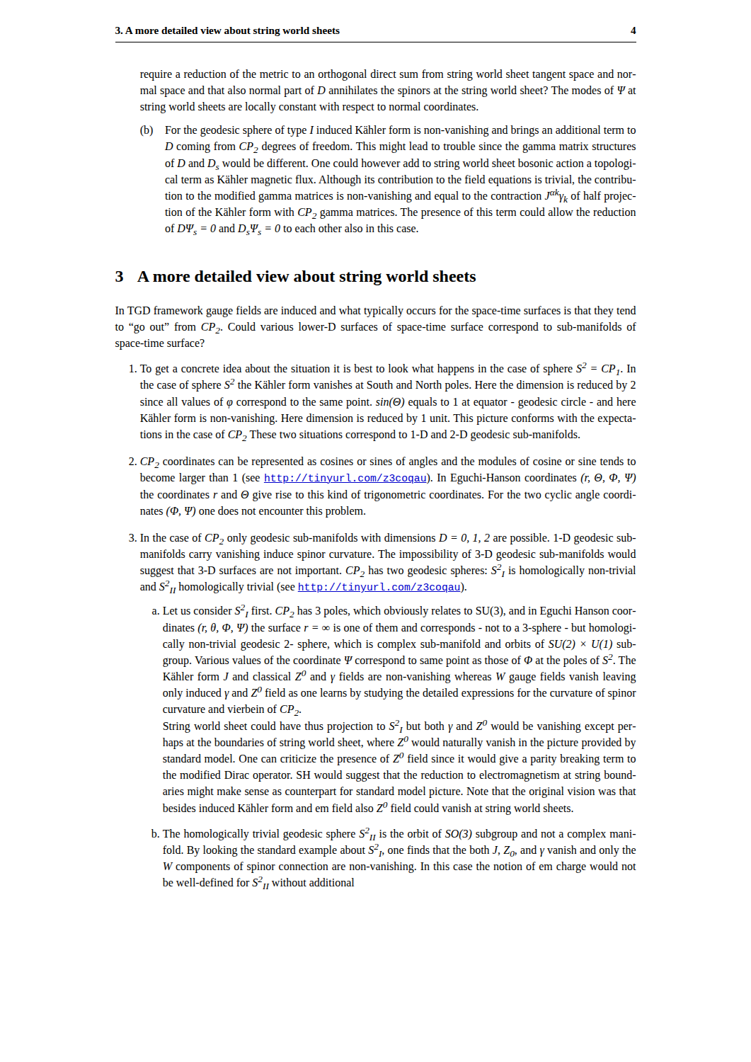3. A more detailed view about string world sheets 4
require a reduction of the metric to an orthogonal direct sum from string world sheet tangent space and normal space and that also normal part of D annihilates the spinors at the string world sheet? The modes of Ψ at string world sheets are locally constant with respect to normal coordinates.
For the geodesic sphere of type I induced Kähler form is non-vanishing and brings an additional term to D coming from CP2 degrees of freedom. This might lead to trouble since the gamma matrix structures of D and Ds would be different. One could however add to string world sheet bosonic action a topological term as Kähler magnetic flux. Although its contribution to the field equations is trivial, the contribution to the modified gamma matrices is non-vanishing and equal to the contraction Jαkγk of half projection of the Kähler form with CP2 gamma matrices. The presence of this term could allow the reduction of DΨs = 0 and DsΨs = 0 to each other also in this case.
3 A more detailed view about string world sheets
In TGD framework gauge fields are induced and what typically occurs for the space-time surfaces is that they tend to “go out” from CP2. Could various lower-D surfaces of space-time surface correspond to sub-manifolds of space-time surface?
To get a concrete idea about the situation it is best to look what happens in the case of sphere S2 = CP1. In the case of sphere S2 the Kähler form vanishes at South and North poles. Here the dimension is reduced by 2 since all values of φ correspond to the same point. sin(Θ) equals to 1 at equator - geodesic circle - and here Kähler form is non-vanishing. Here dimension is reduced by 1 unit. This picture conforms with the expectations in the case of CP2 These two situations correspond to 1-D and 2-D geodesic sub-manifolds.
CP2 coordinates can be represented as cosines or sines of angles and the modules of cosine or sine tends to become larger than 1 (see http://tinyurl.com/z3coqau). In Eguchi-Hanson coordinates (r, Θ, Φ, Ψ) the coordinates r and Θ give rise to this kind of trigonometric coordinates. For the two cyclic angle coordinates (Φ, Ψ) one does not encounter this problem.
In the case of CP2 only geodesic sub-manifolds with dimensions D = 0, 1, 2 are possible. 1-D geodesic submanifolds carry vanishing induce spinor curvature. The impossibility of 3-D geodesic sub-manifolds would suggest that 3-D surfaces are not important. CP2 has two geodesic spheres: S2I is homologically non-trivial and S2II homologically trivial (see http://tinyurl.com/z3coqau).
Let us consider S2I first. CP2 has 3 poles, which obviously relates to SU(3), and in Eguchi Hanson coordinates (r, θ, Φ, Ψ) the surface r = ∞ is one of them and corresponds - not to a 3-sphere - but homologically non-trivial geodesic 2- sphere, which is complex sub-manifold and orbits of SU(2) × U(1) subgroup. Various values of the coordinate Ψ correspond to same point as those of Φ at the poles of S2. The Kähler form J and classical Z0 and γ fields are non-vanishing whereas W gauge fields vanish leaving only induced γ and Z0 field as one learns by studying the detailed expressions for the curvature of spinor curvature and vierbein of CP2.
String world sheet could have thus projection to S2I but both γ and Z0 would be vanishing except perhaps at the boundaries of string world sheet, where Z0 would naturally vanish in the picture provided by standard model. One can criticize the presence of Z0 field since it would give a parity breaking term to the modified Dirac operator. SH would suggest that the reduction to electromagnetism at string boundaries might make sense as counterpart for standard model picture. Note that the original vision was that besides induced Kähler form and em field also Z0 field could vanish at string world sheets.
The homologically trivial geodesic sphere S2II is the orbit of SO(3) subgroup and not a complex manifold. By looking the standard example about S2I, one finds that the both J, Z0, and γ vanish and only the W components of spinor connection are non-vanishing. In this case the notion of em charge would not be well-defined for S2II without additional